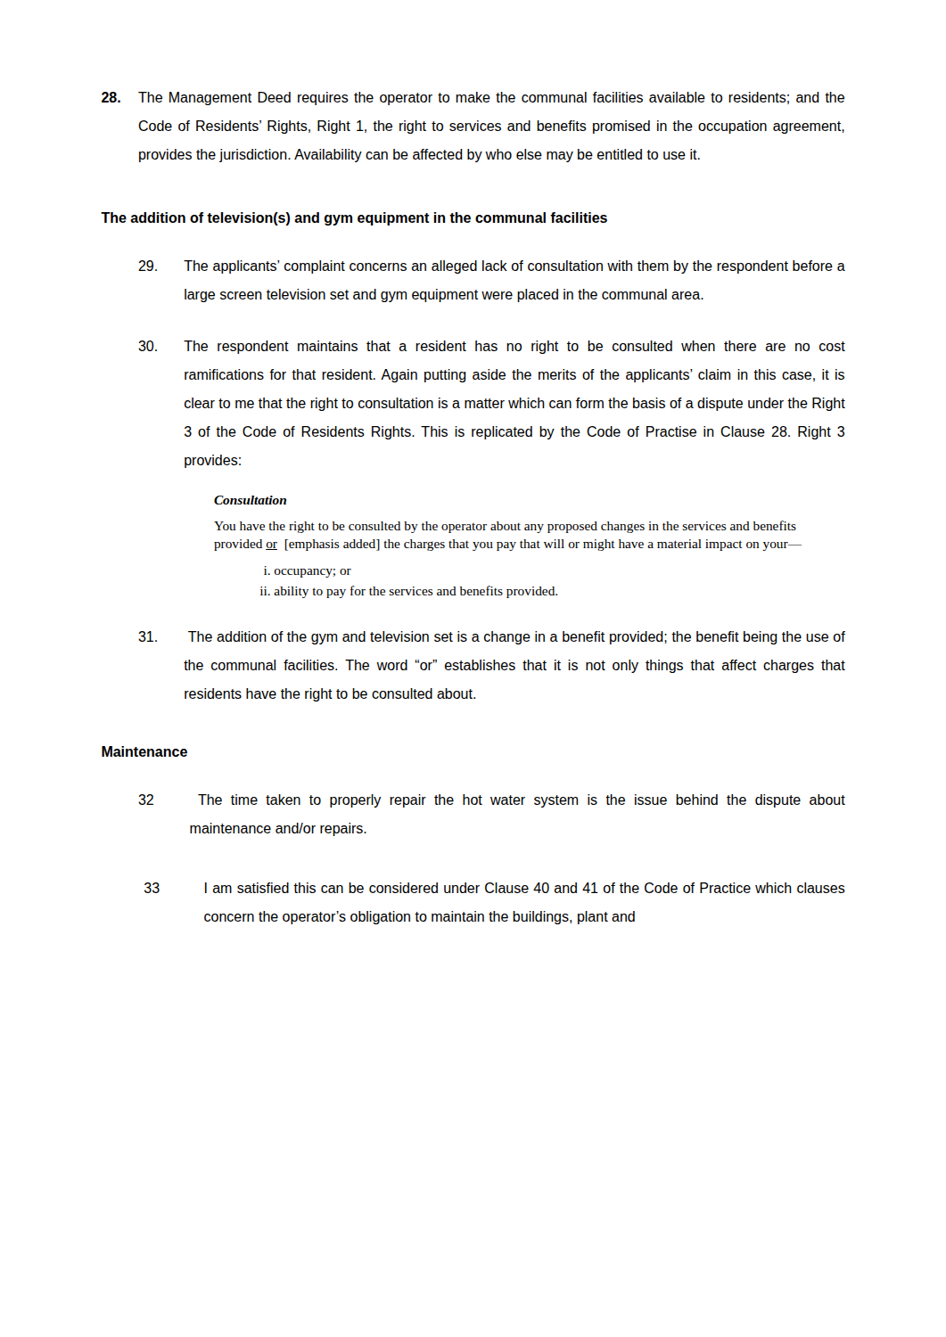28. The Management Deed requires the operator to make the communal facilities available to residents; and the Code of Residents’ Rights, Right 1, the right to services and benefits promised in the occupation agreement, provides the jurisdiction. Availability can be affected by who else may be entitled to use it.
The addition of television(s) and gym equipment in the communal facilities
29. The applicants’ complaint concerns an alleged lack of consultation with them by the respondent before a large screen television set and gym equipment were placed in the communal area.
30. The respondent maintains that a resident has no right to be consulted when there are no cost ramifications for that resident. Again putting aside the merits of the applicants’ claim in this case, it is clear to me that the right to consultation is a matter which can form the basis of a dispute under the Right 3 of the Code of Residents Rights. This is replicated by the Code of Practise in Clause 28. Right 3 provides:
Consultation
You have the right to be consulted by the operator about any proposed changes in the services and benefits provided or [emphasis added] the charges that you pay that will or might have a material impact on your—
occupancy; or
ability to pay for the services and benefits provided.
31. The addition of the gym and television set is a change in a benefit provided; the benefit being the use of the communal facilities. The word “or” establishes that it is not only things that affect charges that residents have the right to be consulted about.
Maintenance
32 The time taken to properly repair the hot water system is the issue behind the dispute about maintenance and/or repairs.
33 I am satisfied this can be considered under Clause 40 and 41 of the Code of Practice which clauses concern the operator’s obligation to maintain the buildings, plant and